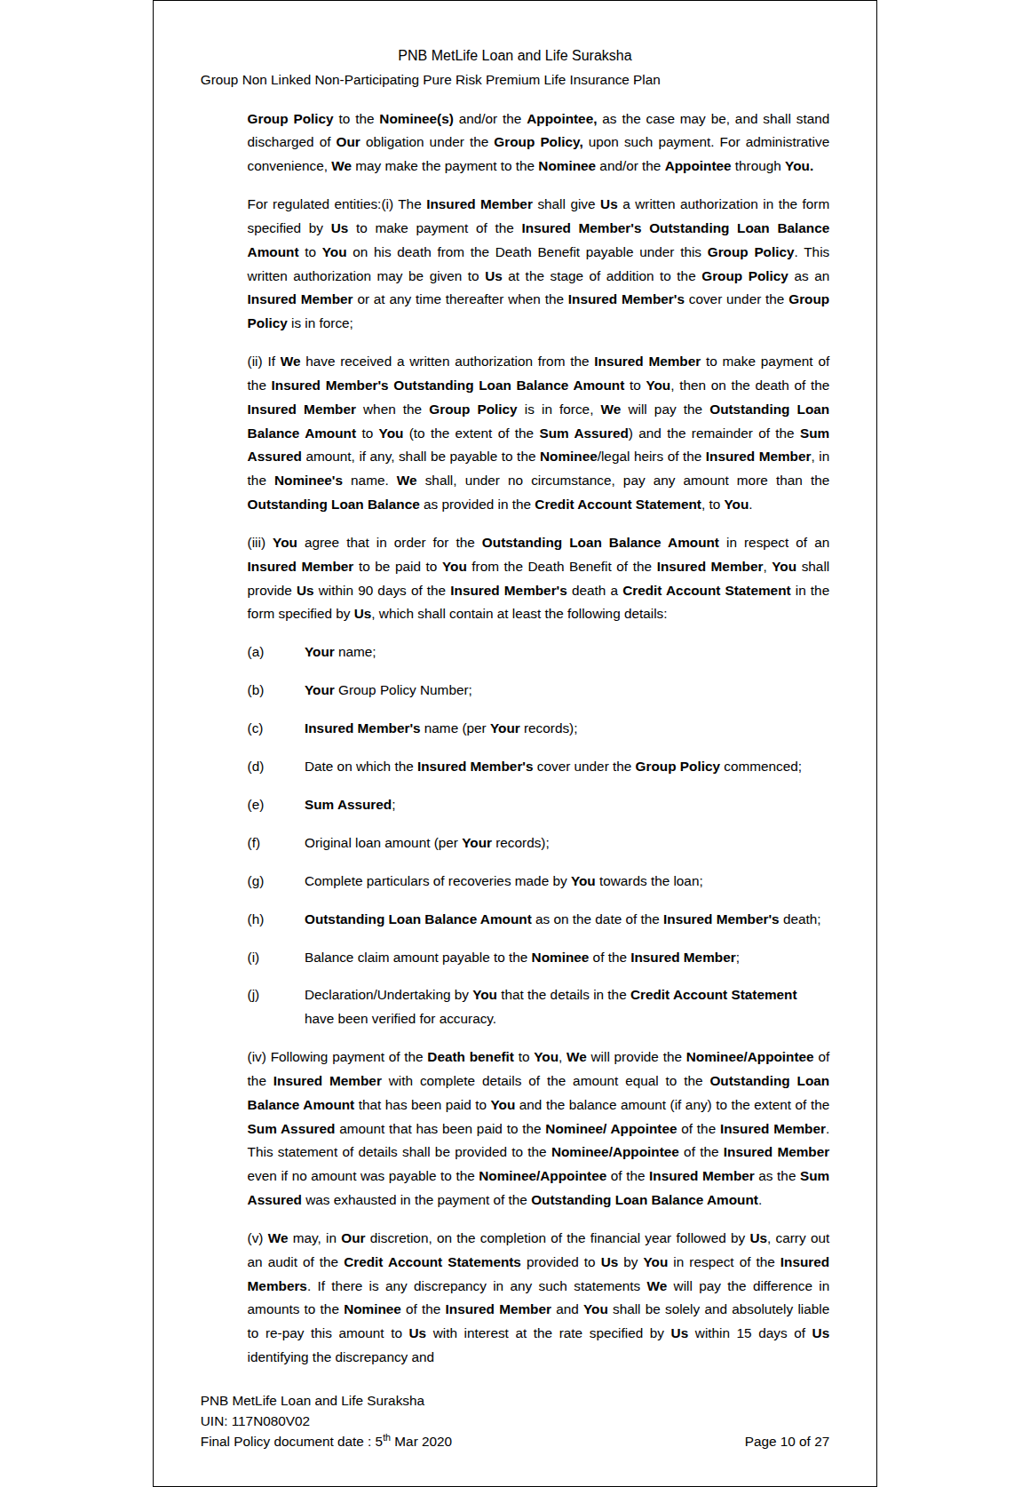PNB MetLife Loan and Life Suraksha
Group Non Linked Non-Participating Pure Risk Premium Life Insurance Plan
Group Policy to the Nominee(s) and/or the Appointee, as the case may be, and shall stand discharged of Our obligation under the Group Policy, upon such payment. For administrative convenience, We may make the payment to the Nominee and/or the Appointee through You.
For regulated entities:(i) The Insured Member shall give Us a written authorization in the form specified by Us to make payment of the Insured Member's Outstanding Loan Balance Amount to You on his death from the Death Benefit payable under this Group Policy. This written authorization may be given to Us at the stage of addition to the Group Policy as an Insured Member or at any time thereafter when the Insured Member's cover under the Group Policy is in force;
(ii) If We have received a written authorization from the Insured Member to make payment of the Insured Member's Outstanding Loan Balance Amount to You, then on the death of the Insured Member when the Group Policy is in force, We will pay the Outstanding Loan Balance Amount to You (to the extent of the Sum Assured) and the remainder of the Sum Assured amount, if any, shall be payable to the Nominee/legal heirs of the Insured Member, in the Nominee's name. We shall, under no circumstance, pay any amount more than the Outstanding Loan Balance as provided in the Credit Account Statement, to You.
(iii) You agree that in order for the Outstanding Loan Balance Amount in respect of an Insured Member to be paid to You from the Death Benefit of the Insured Member, You shall provide Us within 90 days of the Insured Member's death a Credit Account Statement in the form specified by Us, which shall contain at least the following details:
(a)
Your name;
(b)
Your Group Policy Number;
(c)
Insured Member's name (per Your records);
(d)
Date on which the Insured Member's cover under the Group Policy commenced;
(e)
Sum Assured;
(f)
Original loan amount (per Your records);
(g)
Complete particulars of recoveries made by You towards the loan;
(h)
Outstanding Loan Balance Amount as on the date of the Insured Member's death;
(i)
Balance claim amount payable to the Nominee of the Insured Member;
(j)
Declaration/Undertaking by You that the details in the Credit Account Statement have been verified for accuracy.
(iv) Following payment of the Death benefit to You, We will provide the Nominee/Appointee of the Insured Member with complete details of the amount equal to the Outstanding Loan Balance Amount that has been paid to You and the balance amount (if any) to the extent of the Sum Assured amount that has been paid to the Nominee/ Appointee of the Insured Member. This statement of details shall be provided to the Nominee/Appointee of the Insured Member even if no amount was payable to the Nominee/Appointee of the Insured Member as the Sum Assured was exhausted in the payment of the Outstanding Loan Balance Amount.
(v) We may, in Our discretion, on the completion of the financial year followed by Us, carry out an audit of the Credit Account Statements provided to Us by You in respect of the Insured Members. If there is any discrepancy in any such statements We will pay the difference in amounts to the Nominee of the Insured Member and You shall be solely and absolutely liable to re-pay this amount to Us with interest at the rate specified by Us within 15 days of Us identifying the discrepancy and
PNB MetLife Loan and Life Suraksha
UIN: 117N080V02
Final Policy document date : 5th Mar 2020
Page 10 of 27